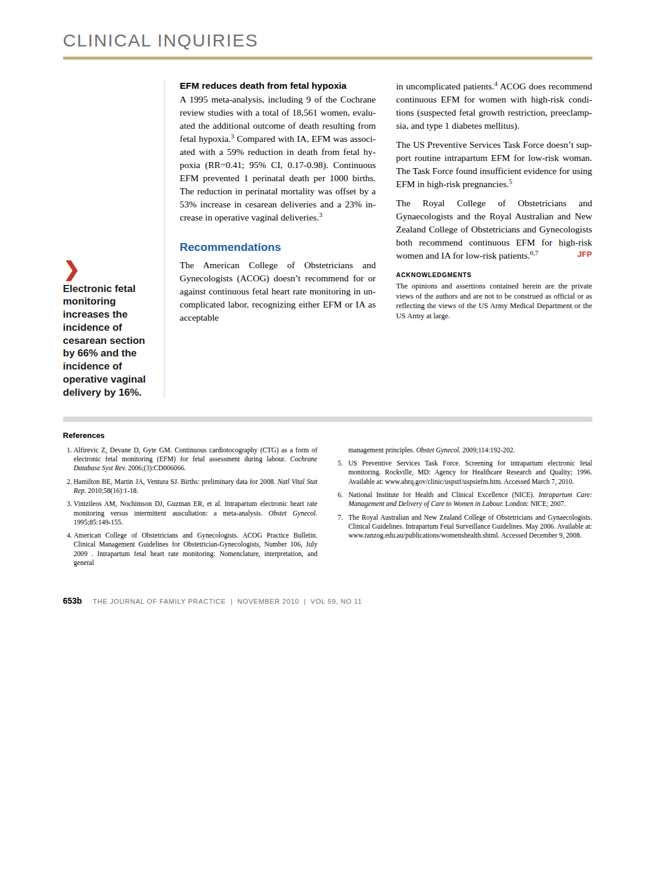Clinical Inquiries
❯
Electronic fetal monitoring increases the incidence of cesarean section by 66% and the incidence of operative vaginal delivery by 16%.
EFM reduces death from fetal hypoxia
A 1995 meta-analysis, including 9 of the Cochrane review studies with a total of 18,561 women, evaluated the additional outcome of death resulting from fetal hypoxia.3 Compared with IA, EFM was associated with a 59% reduction in death from fetal hypoxia (RR=0.41; 95% CI, 0.17-0.98). Continuous EFM prevented 1 perinatal death per 1000 births. The reduction in perinatal mortality was offset by a 53% increase in cesarean deliveries and a 23% increase in operative vaginal deliveries.3
Recommendations
The American College of Obstetricians and Gynecologists (ACOG) doesn’t recommend for or against continuous fetal heart rate monitoring in uncomplicated labor, recognizing either EFM or IA as acceptable
in uncomplicated patients.4 ACOG does recommend continuous EFM for women with high-risk conditions (suspected fetal growth restriction, preeclampsia, and type 1 diabetes mellitus).
The US Preventive Services Task Force doesn’t support routine intrapartum EFM for low-risk woman. The Task Force found insufficient evidence for using EFM in high-risk pregnancies.5
The Royal College of Obstetricians and Gynaecologists and the Royal Australian and New Zealand College of Obstetricians and Gynecologists both recommend continuous EFM for high-risk women and IA for low-risk patients.6,7 JFP
Acknowledgments
The opinions and assertions contained herein are the private views of the authors and are not to be construed as official or as reflecting the views of the US Army Medical Department or the US Army at large.
References
Alfirevic Z, Devane D, Gyte GM. Continuous cardiotocography (CTG) as a form of electronic fetal monitoring (EFM) for fetal assessment during labour. Cochrane Database Syst Rev. 2006;(3):CD006066.
Hamilton BE, Martin JA, Ventura SJ. Births: preliminary data for 2008. Natl Vital Stat Rep. 2010;58(16):1-18.
Vintzileos AM, Nochimson DJ, Guzman ER, et al. Intrapartum electronic heart rate monitoring versus intermittent auscultation: a meta-analysis. Obstet Gynecol. 1995;85:149-155.
American College of Obstetricians and Gynecologists. ACOG Practice Bulletin. Clinical Management Guidelines for Obstetrician-Gynecologists, Number 106, July 2009 . Intrapartum fetal heart rate monitoring: Nomenclature, interpretation, and general
management principles. Obstet Gynecol. 2009;114:192-202.
5. US Preventive Services Task Force. Screening for intrapartum electronic fetal monitoring. Rockville, MD: Agency for Healthcare Research and Quality; 1996. Available at: www.ahrq.gov/clinic/uspstf/uspsiefm.htm. Accessed March 7, 2010.
6. National Institute for Health and Clinical Excellence (NICE). Intrapartum Care: Management and Delivery of Care to Women in Labour. London: NICE; 2007.
7. The Royal Australian and New Zealand College of Obstetricians and Gynaecologists. Clinical Guidelines. Intrapartum Fetal Surveillance Guidelines. May 2006. Available at: www.ranzog.edu.au/publications/womenshealth.shtml. Accessed December 9, 2008.
653b
The Journal of Family Practice | November 2010 | Vol 59, No 11